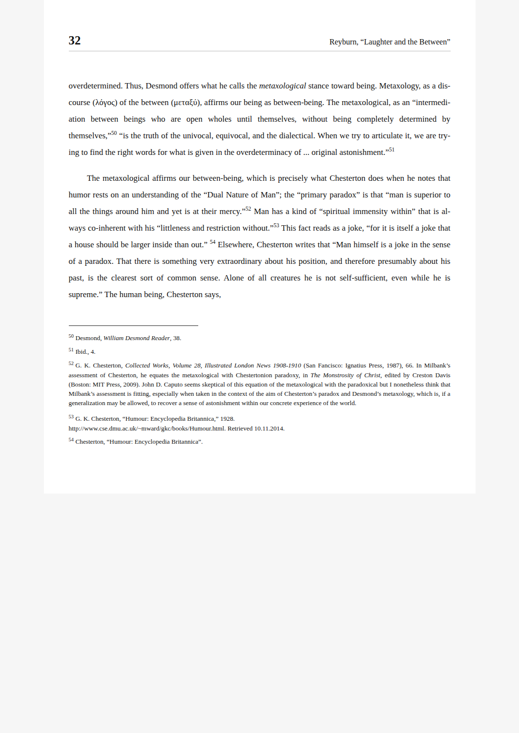32 Reyburn, “Laughter and the Between”
overdetermined. Thus, Desmond offers what he calls the metaxological stance toward being. Metaxology, as a discourse (λόγος) of the between (μεταξύ), affirms our being as between-being. The metaxological, as an “intermediation between beings who are open wholes until themselves, without being completely determined by themselves,”50 “is the truth of the univocal, equivocal, and the dialectical. When we try to articulate it, we are trying to find the right words for what is given in the overdeterminacy of ... original astonishment.”51
The metaxological affirms our between-being, which is precisely what Chesterton does when he notes that humor rests on an understanding of the “Dual Nature of Man”; the “primary paradox” is that “man is superior to all the things around him and yet is at their mercy.”52 Man has a kind of “spiritual immensity within” that is always co-inherent with his “littleness and restriction without.”53 This fact reads as a joke, “for it is itself a joke that a house should be larger inside than out.” 54 Elsewhere, Chesterton writes that “Man himself is a joke in the sense of a paradox. That there is something very extraordinary about his position, and therefore presumably about his past, is the clearest sort of common sense. Alone of all creatures he is not self-sufficient, even while he is supreme.” The human being, Chesterton says,
Desmond, William Desmond Reader, 38.
Ibid., 4.
G. K. Chesterton, Collected Works, Volume 28, Illustrated London News 1908-1910 (San Fancisco: Ignatius Press, 1987), 66. In Milbank’s assessment of Chesterton, he equates the metaxological with Chestertonion paradoxy, in The Monstrosity of Christ, edited by Creston Davis (Boston: MIT Press, 2009). John D. Caputo seems skeptical of this equation of the metaxological with the paradoxical but I nonetheless think that Milbank’s assessment is fitting, especially when taken in the context of the aim of Chesterton’s paradox and Desmond’s metaxology, which is, if a generalization may be allowed, to recover a sense of astonishment within our concrete experience of the world.
G. K. Chesterton, “Humour: Encyclopedia Britannica,” 1928.
http://www.cse.dmu.ac.uk/~mward/gkc/books/Humour.html. Retrieved 10.11.2014.
Chesterton, “Humour: Encyclopedia Britannica”.